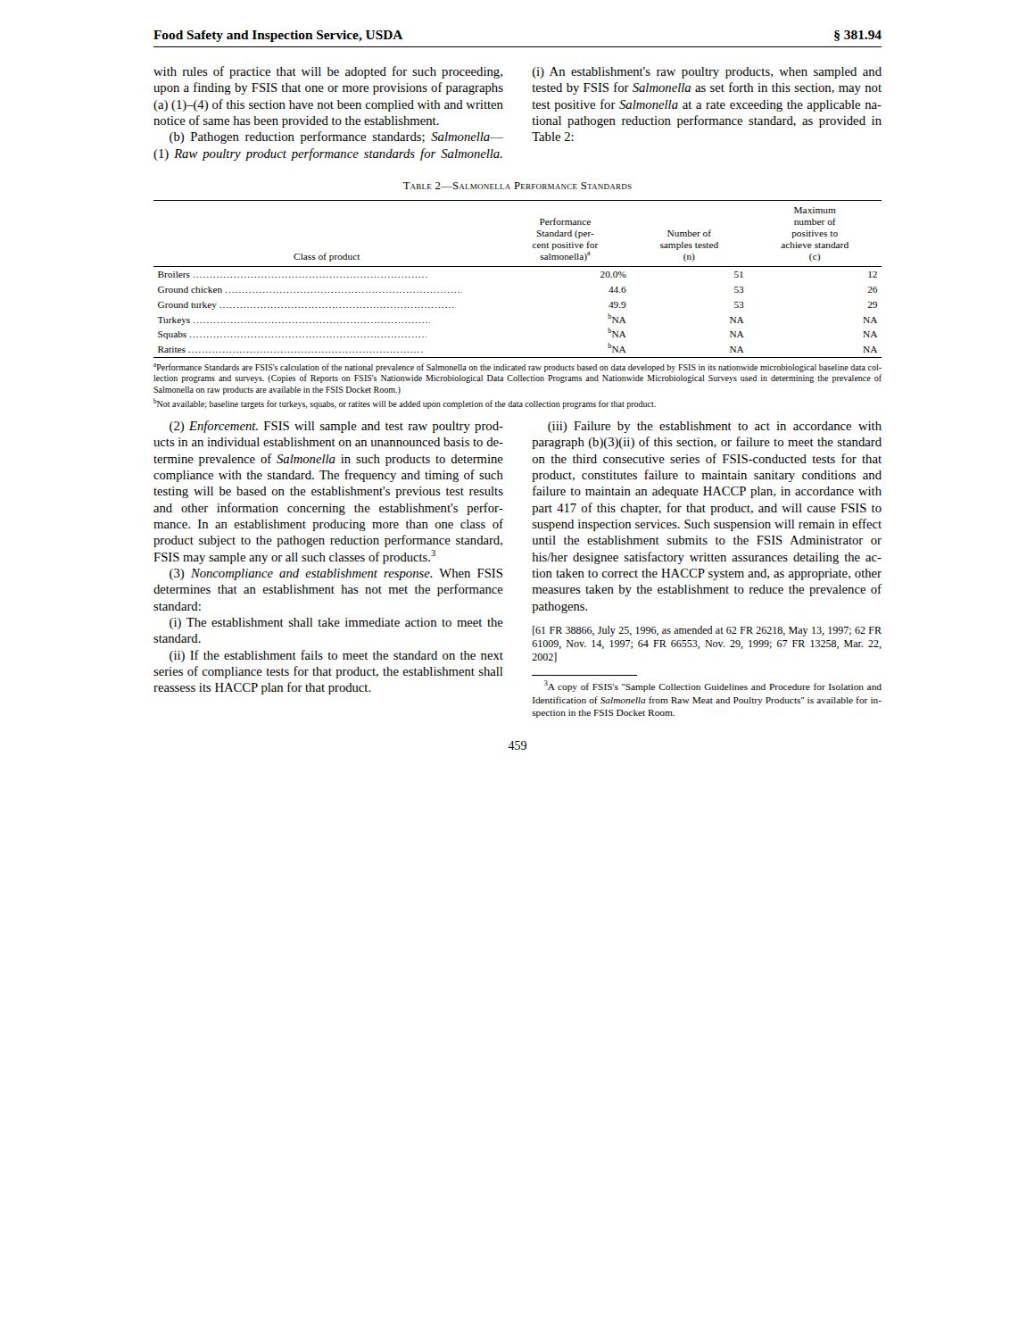Food Safety and Inspection Service, USDA § 381.94
with rules of practice that will be adopted for such proceeding, upon a finding by FSIS that one or more provisions of paragraphs (a) (1)–(4) of this section have not been complied with and written notice of same has been provided to the establishment.
(b) Pathogen reduction performance standards; Salmonella—(1) Raw poultry product performance standards for Salmonella. (i) An establishment's raw poultry products, when sampled and tested by FSIS for Salmonella as set forth in this section, may not test positive for Salmonella at a rate exceeding the applicable national pathogen reduction performance standard, as provided in Table 2:
Table 2—Salmonella Performance Standards
| Class of product | Performance Standard (per- cent positive for salmonella) a | Number of samples tested (n) | Maximum number of positives to achieve standard (c) |
| --- | --- | --- | --- |
| Broilers ................................................................................................. | 20.0% | 51 | 12 |
| Ground chicken ................................................................................. | 44.6 | 53 | 26 |
| Ground turkey ................................................................................... | 49.9 | 53 | 29 |
| Turkeys ................................................................................................. | b NA | NA | NA |
| Squabs ................................................................................................. | b NA | NA | NA |
| Ratites ................................................................................................... | b NA | NA | NA |
aPerformance Standards are FSIS's calculation of the national prevalence of Salmonella on the indicated raw products based on data developed by FSIS in its nationwide microbiological baseline data collection programs and surveys. (Copies of Reports on FSIS's Nationwide Microbiological Data Collection Programs and Nationwide Microbiological Surveys used in determining the prevalence of Salmonella on raw products are available in the FSIS Docket Room.)
bNot available; baseline targets for turkeys, squabs, or ratites will be added upon completion of the data collection programs for that product.
(2) Enforcement. FSIS will sample and test raw poultry products in an individual establishment on an unannounced basis to determine prevalence of Salmonella in such products to determine compliance with the standard. The frequency and timing of such testing will be based on the establishment's previous test results and other information concerning the establishment's performance. In an establishment producing more than one class of product subject to the pathogen reduction performance standard, FSIS may sample any or all such classes of products.3
(3) Noncompliance and establishment response. When FSIS determines that an establishment has not met the performance standard:
(i) The establishment shall take immediate action to meet the standard.
(ii) If the establishment fails to meet the standard on the next series of compliance tests for that product, the establishment shall reassess its HACCP plan for that product.
(iii) Failure by the establishment to act in accordance with paragraph (b)(3)(ii) of this section, or failure to meet the standard on the third consecutive series of FSIS-conducted tests for that product, constitutes failure to maintain sanitary conditions and failure to maintain an adequate HACCP plan, in accordance with part 417 of this chapter, for that product, and will cause FSIS to suspend inspection services. Such suspension will remain in effect until the establishment submits to the FSIS Administrator or his/her designee satisfactory written assurances detailing the action taken to correct the HACCP system and, as appropriate, other measures taken by the establishment to reduce the prevalence of pathogens.
[61 FR 38866, July 25, 1996, as amended at 62 FR 26218, May 13, 1997; 62 FR 61009, Nov. 14, 1997; 64 FR 66553, Nov. 29, 1999; 67 FR 13258, Mar. 22, 2002]
3A copy of FSIS's ''Sample Collection Guidelines and Procedure for Isolation and Identification of Salmonella from Raw Meat and Poultry Products'' is available for inspection in the FSIS Docket Room.
459